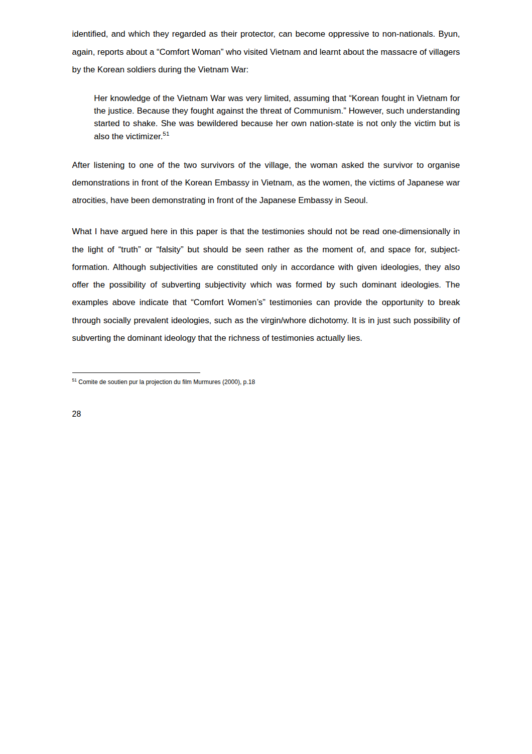identified, and which they regarded as their protector, can become oppressive to non-nationals. Byun, again, reports about a “Comfort Woman” who visited Vietnam and learnt about the massacre of villagers by the Korean soldiers during the Vietnam War:
Her knowledge of the Vietnam War was very limited, assuming that “Korean fought in Vietnam for the justice. Because they fought against the threat of Communism.” However, such understanding started to shake. She was bewildered because her own nation-state is not only the victim but is also the victimizer.51
After listening to one of the two survivors of the village, the woman asked the survivor to organise demonstrations in front of the Korean Embassy in Vietnam, as the women, the victims of Japanese war atrocities, have been demonstrating in front of the Japanese Embassy in Seoul.
What I have argued here in this paper is that the testimonies should not be read one-dimensionally in the light of “truth” or “falsity” but should be seen rather as the moment of, and space for, subject-formation. Although subjectivities are constituted only in accordance with given ideologies, they also offer the possibility of subverting subjectivity which was formed by such dominant ideologies. The examples above indicate that “Comfort Women’s” testimonies can provide the opportunity to break through socially prevalent ideologies, such as the virgin/whore dichotomy. It is in just such possibility of subverting the dominant ideology that the richness of testimonies actually lies.
51 Comite de soutien pur la projection du film Murmures (2000), p.18
28